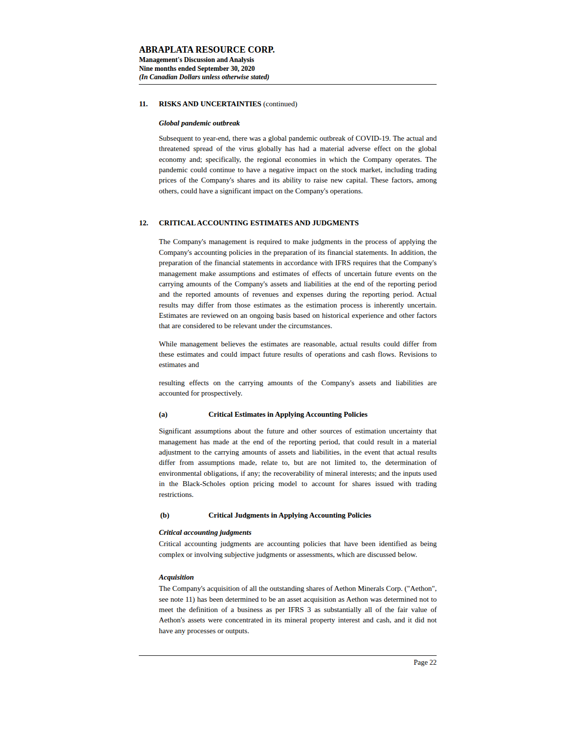ABRAPLATA RESOURCE CORP.
Management's Discussion and Analysis
Nine months ended September 30, 2020
(In Canadian Dollars unless otherwise stated)
11. RISKS AND UNCERTAINTIES (continued)
Global pandemic outbreak
Subsequent to year-end, there was a global pandemic outbreak of COVID-19. The actual and threatened spread of the virus globally has had a material adverse effect on the global economy and; specifically, the regional economies in which the Company operates. The pandemic could continue to have a negative impact on the stock market, including trading prices of the Company's shares and its ability to raise new capital. These factors, among others, could have a significant impact on the Company's operations.
12. CRITICAL ACCOUNTING ESTIMATES AND JUDGMENTS
The Company's management is required to make judgments in the process of applying the Company's accounting policies in the preparation of its financial statements. In addition, the preparation of the financial statements in accordance with IFRS requires that the Company's management make assumptions and estimates of effects of uncertain future events on the carrying amounts of the Company's assets and liabilities at the end of the reporting period and the reported amounts of revenues and expenses during the reporting period. Actual results may differ from those estimates as the estimation process is inherently uncertain. Estimates are reviewed on an ongoing basis based on historical experience and other factors that are considered to be relevant under the circumstances.
While management believes the estimates are reasonable, actual results could differ from these estimates and could impact future results of operations and cash flows. Revisions to estimates and
resulting effects on the carrying amounts of the Company's assets and liabilities are accounted for prospectively.
(a) Critical Estimates in Applying Accounting Policies
Significant assumptions about the future and other sources of estimation uncertainty that management has made at the end of the reporting period, that could result in a material adjustment to the carrying amounts of assets and liabilities, in the event that actual results differ from assumptions made, relate to, but are not limited to, the determination of environmental obligations, if any; the recoverability of mineral interests; and the inputs used in the Black-Scholes option pricing model to account for shares issued with trading restrictions.
(b) Critical Judgments in Applying Accounting Policies
Critical accounting judgments
Critical accounting judgments are accounting policies that have been identified as being complex or involving subjective judgments or assessments, which are discussed below.
Acquisition
The Company's acquisition of all the outstanding shares of Aethon Minerals Corp. ("Aethon", see note 11) has been determined to be an asset acquisition as Aethon was determined not to meet the definition of a business as per IFRS 3 as substantially all of the fair value of Aethon's assets were concentrated in its mineral property interest and cash, and it did not have any processes or outputs.
Page 22